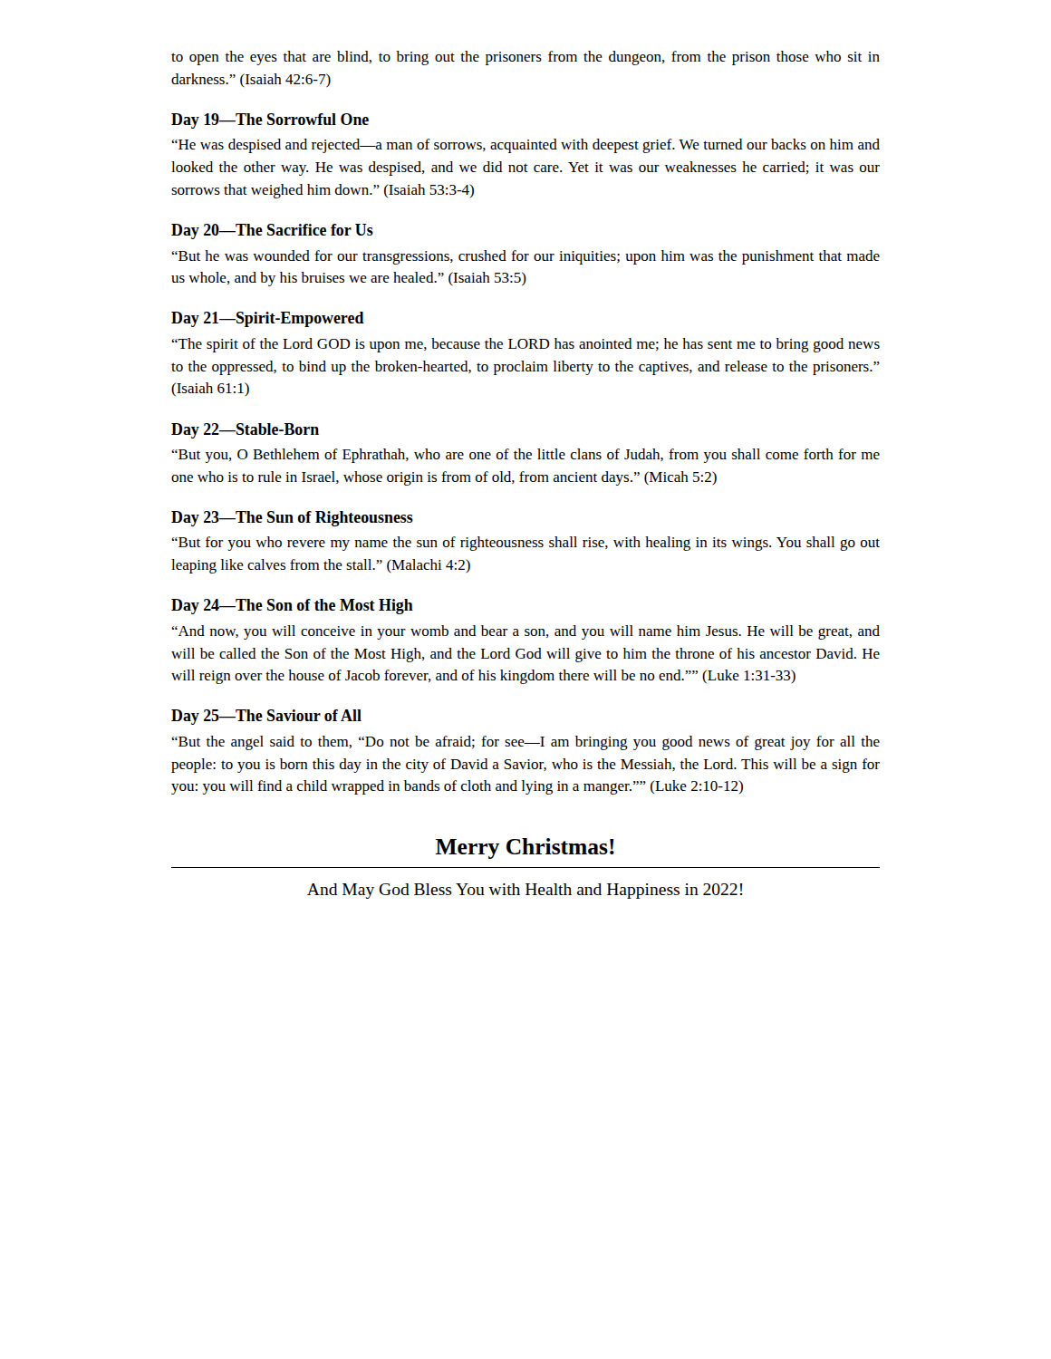to open the eyes that are blind, to bring out the prisoners from the dungeon, from the prison those who sit in darkness.” (Isaiah 42:6-7)
Day 19—The Sorrowful One
“He was despised and rejected—a man of sorrows, acquainted with deepest grief. We turned our backs on him and looked the other way. He was despised, and we did not care. Yet it was our weaknesses he carried; it was our sorrows that weighed him down.” (Isaiah 53:3-4)
Day 20—The Sacrifice for Us
“But he was wounded for our transgressions, crushed for our iniquities; upon him was the punishment that made us whole, and by his bruises we are healed.” (Isaiah 53:5)
Day 21—Spirit-Empowered
“The spirit of the Lord GOD is upon me, because the LORD has anointed me; he has sent me to bring good news to the oppressed, to bind up the broken-hearted, to proclaim liberty to the captives, and release to the prisoners.” (Isaiah 61:1)
Day 22—Stable-Born
“But you, O Bethlehem of Ephrathah, who are one of the little clans of Judah, from you shall come forth for me one who is to rule in Israel, whose origin is from of old, from ancient days.” (Micah 5:2)
Day 23—The Sun of Righteousness
“But for you who revere my name the sun of righteousness shall rise, with healing in its wings. You shall go out leaping like calves from the stall.” (Malachi 4:2)
Day 24—The Son of the Most High
“And now, you will conceive in your womb and bear a son, and you will name him Jesus. He will be great, and will be called the Son of the Most High, and the Lord God will give to him the throne of his ancestor David. He will reign over the house of Jacob forever, and of his kingdom there will be no end.”” (Luke 1:31-33)
Day 25—The Saviour of All
“But the angel said to them, “Do not be afraid; for see—I am bringing you good news of great joy for all the people: to you is born this day in the city of David a Savior, who is the Messiah, the Lord. This will be a sign for you: you will find a child wrapped in bands of cloth and lying in a manger.”” (Luke 2:10-12)
Merry Christmas!
And May God Bless You with Health and Happiness in 2022!